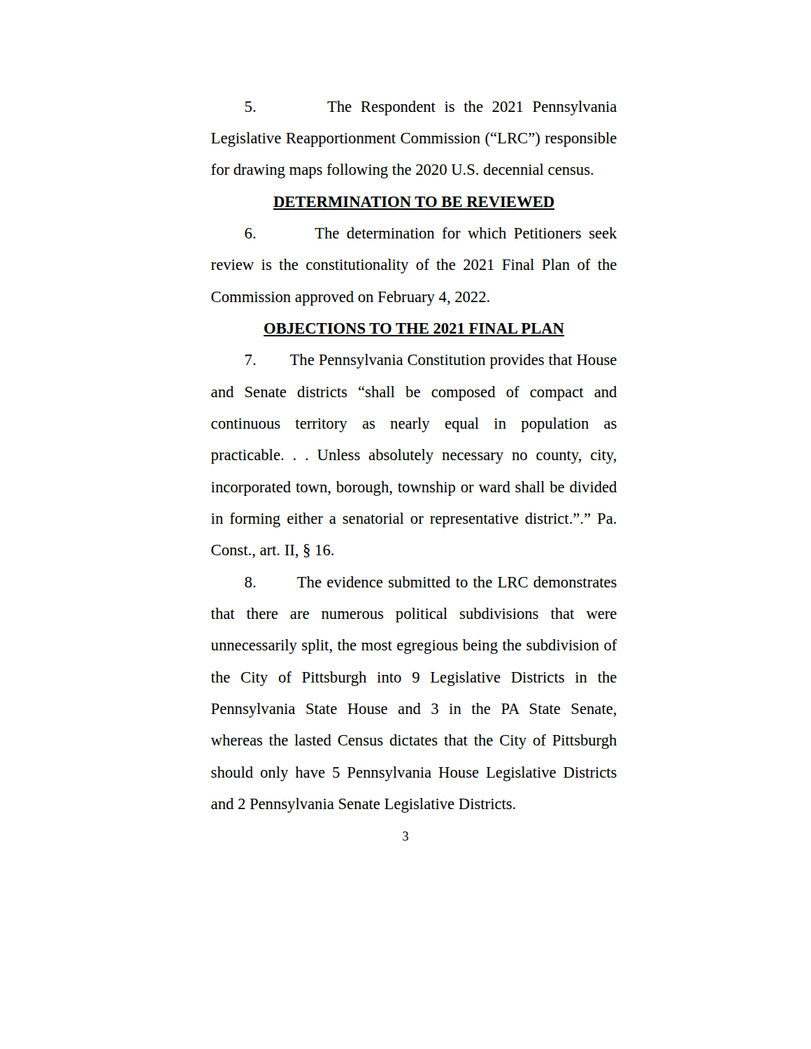5. The Respondent is the 2021 Pennsylvania Legislative Reapportionment Commission (“LRC”) responsible for drawing maps following the 2020 U.S. decennial census.
DETERMINATION TO BE REVIEWED
6. The determination for which Petitioners seek review is the constitutionality of the 2021 Final Plan of the Commission approved on February 4, 2022.
OBJECTIONS TO THE 2021 FINAL PLAN
7. The Pennsylvania Constitution provides that House and Senate districts “shall be composed of compact and continuous territory as nearly equal in population as practicable. . . Unless absolutely necessary no county, city, incorporated town, borough, township or ward shall be divided in forming either a senatorial or representative district.”.” Pa. Const., art. II, § 16.
8. The evidence submitted to the LRC demonstrates that there are numerous political subdivisions that were unnecessarily split, the most egregious being the subdivision of the City of Pittsburgh into 9 Legislative Districts in the Pennsylvania State House and 3 in the PA State Senate, whereas the lasted Census dictates that the City of Pittsburgh should only have 5 Pennsylvania House Legislative Districts and 2 Pennsylvania Senate Legislative Districts.
3